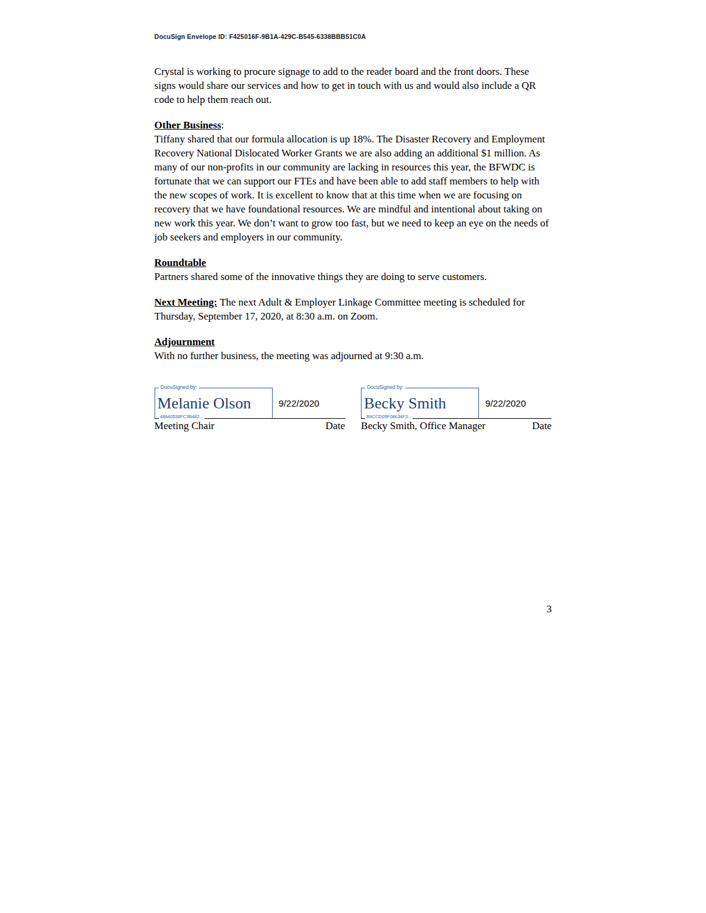DocuSign Envelope ID: F425016F-9B1A-429C-B545-6338BBB51C0A
Crystal is working to procure signage to add to the reader board and the front doors. These signs would share our services and how to get in touch with us and would also include a QR code to help them reach out.
Other Business:
Tiffany shared that our formula allocation is up 18%. The Disaster Recovery and Employment Recovery National Dislocated Worker Grants we are also adding an additional $1 million. As many of our non-profits in our community are lacking in resources this year, the BFWDC is fortunate that we can support our FTEs and have been able to add staff members to help with the new scopes of work. It is excellent to know that at this time when we are focusing on recovery that we have foundational resources. We are mindful and intentional about taking on new work this year. We don’t want to grow too fast, but we need to keep an eye on the needs of job seekers and employers in our community.
Roundtable
Partners shared some of the innovative things they are doing to serve customers.
Next Meeting: The next Adult & Employer Linkage Committee meeting is scheduled for Thursday, September 17, 2020, at 8:30 a.m. on Zoom.
Adjournment
With no further business, the meeting was adjourned at 9:30 a.m.
| DocuSigned by: Melanie Olson 48640538FC3B482... 9/22/2020 Meeting Chair Date | | DocuSigned by: Becky Smith B9CCD05F08634F3... 9/22/2020 Becky Smith, Office Manager Date |
3